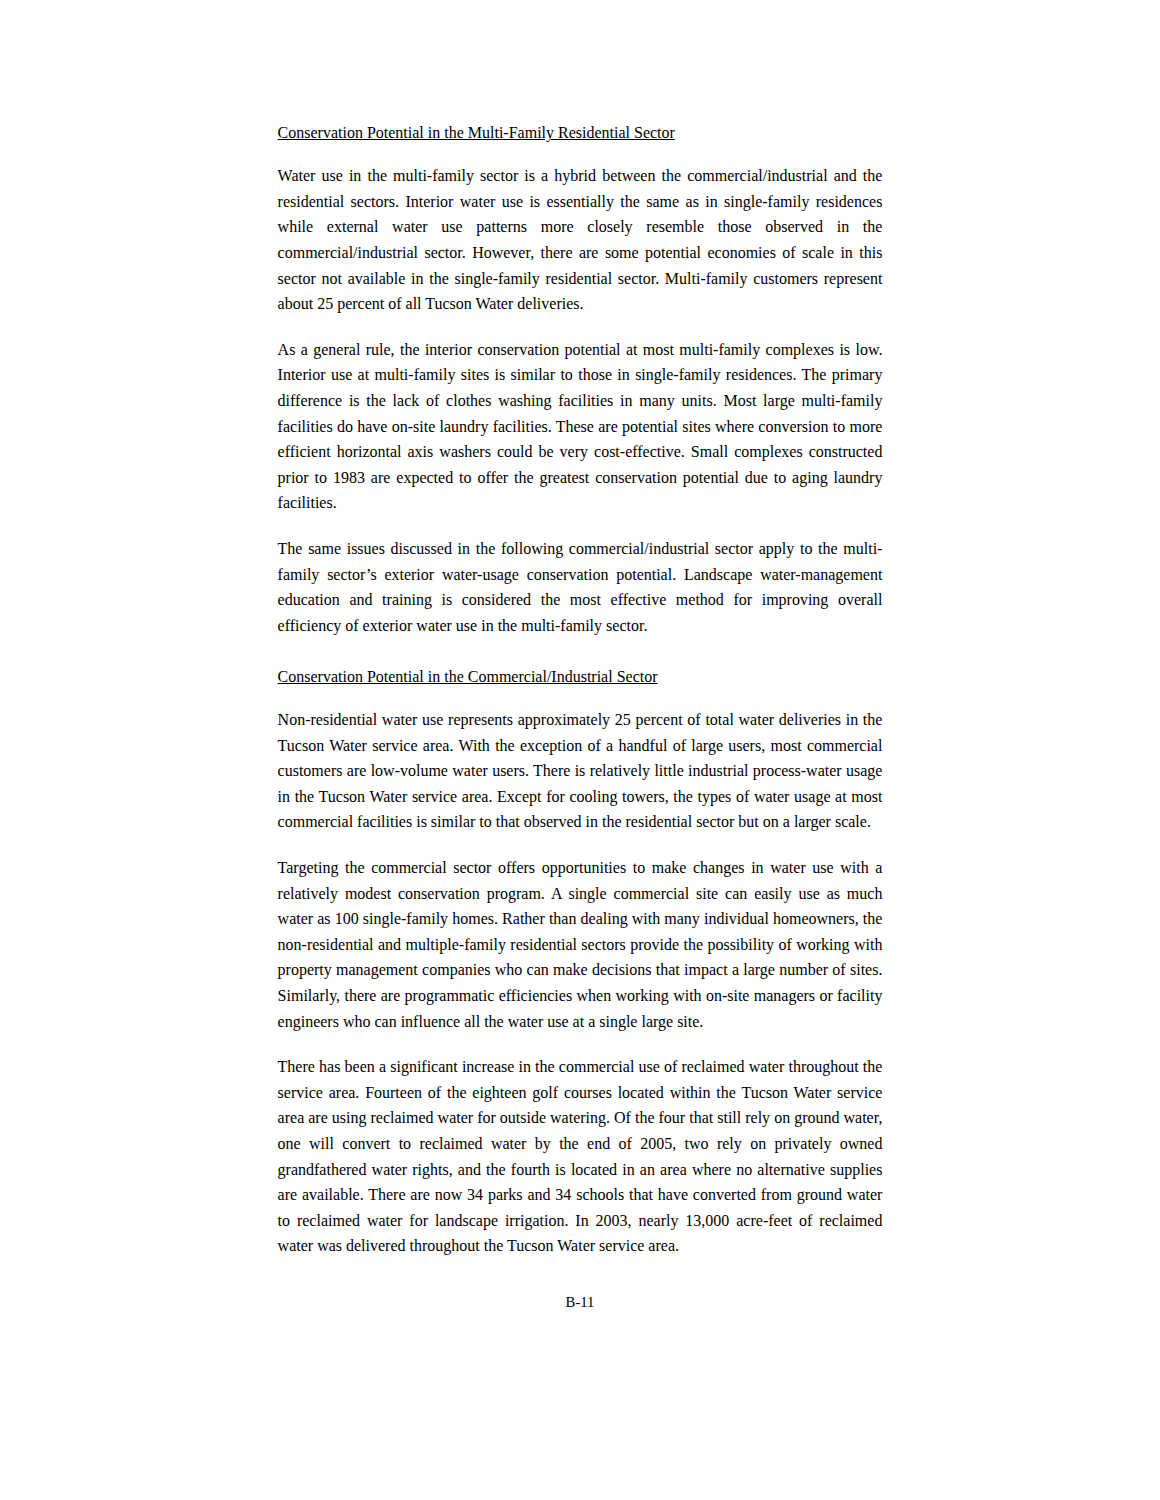Conservation Potential in the Multi-Family Residential Sector
Water use in the multi-family sector is a hybrid between the commercial/industrial and the residential sectors. Interior water use is essentially the same as in single-family residences while external water use patterns more closely resemble those observed in the commercial/industrial sector. However, there are some potential economies of scale in this sector not available in the single-family residential sector. Multi-family customers represent about 25 percent of all Tucson Water deliveries.
As a general rule, the interior conservation potential at most multi-family complexes is low. Interior use at multi-family sites is similar to those in single-family residences. The primary difference is the lack of clothes washing facilities in many units. Most large multi-family facilities do have on-site laundry facilities. These are potential sites where conversion to more efficient horizontal axis washers could be very cost-effective. Small complexes constructed prior to 1983 are expected to offer the greatest conservation potential due to aging laundry facilities.
The same issues discussed in the following commercial/industrial sector apply to the multi-family sector’s exterior water-usage conservation potential. Landscape water-management education and training is considered the most effective method for improving overall efficiency of exterior water use in the multi-family sector.
Conservation Potential in the Commercial/Industrial Sector
Non-residential water use represents approximately 25 percent of total water deliveries in the Tucson Water service area. With the exception of a handful of large users, most commercial customers are low-volume water users. There is relatively little industrial process-water usage in the Tucson Water service area. Except for cooling towers, the types of water usage at most commercial facilities is similar to that observed in the residential sector but on a larger scale.
Targeting the commercial sector offers opportunities to make changes in water use with a relatively modest conservation program. A single commercial site can easily use as much water as 100 single-family homes. Rather than dealing with many individual homeowners, the non-residential and multiple-family residential sectors provide the possibility of working with property management companies who can make decisions that impact a large number of sites. Similarly, there are programmatic efficiencies when working with on-site managers or facility engineers who can influence all the water use at a single large site.
There has been a significant increase in the commercial use of reclaimed water throughout the service area. Fourteen of the eighteen golf courses located within the Tucson Water service area are using reclaimed water for outside watering. Of the four that still rely on ground water, one will convert to reclaimed water by the end of 2005, two rely on privately owned grandfathered water rights, and the fourth is located in an area where no alternative supplies are available. There are now 34 parks and 34 schools that have converted from ground water to reclaimed water for landscape irrigation. In 2003, nearly 13,000 acre-feet of reclaimed water was delivered throughout the Tucson Water service area.
B-11